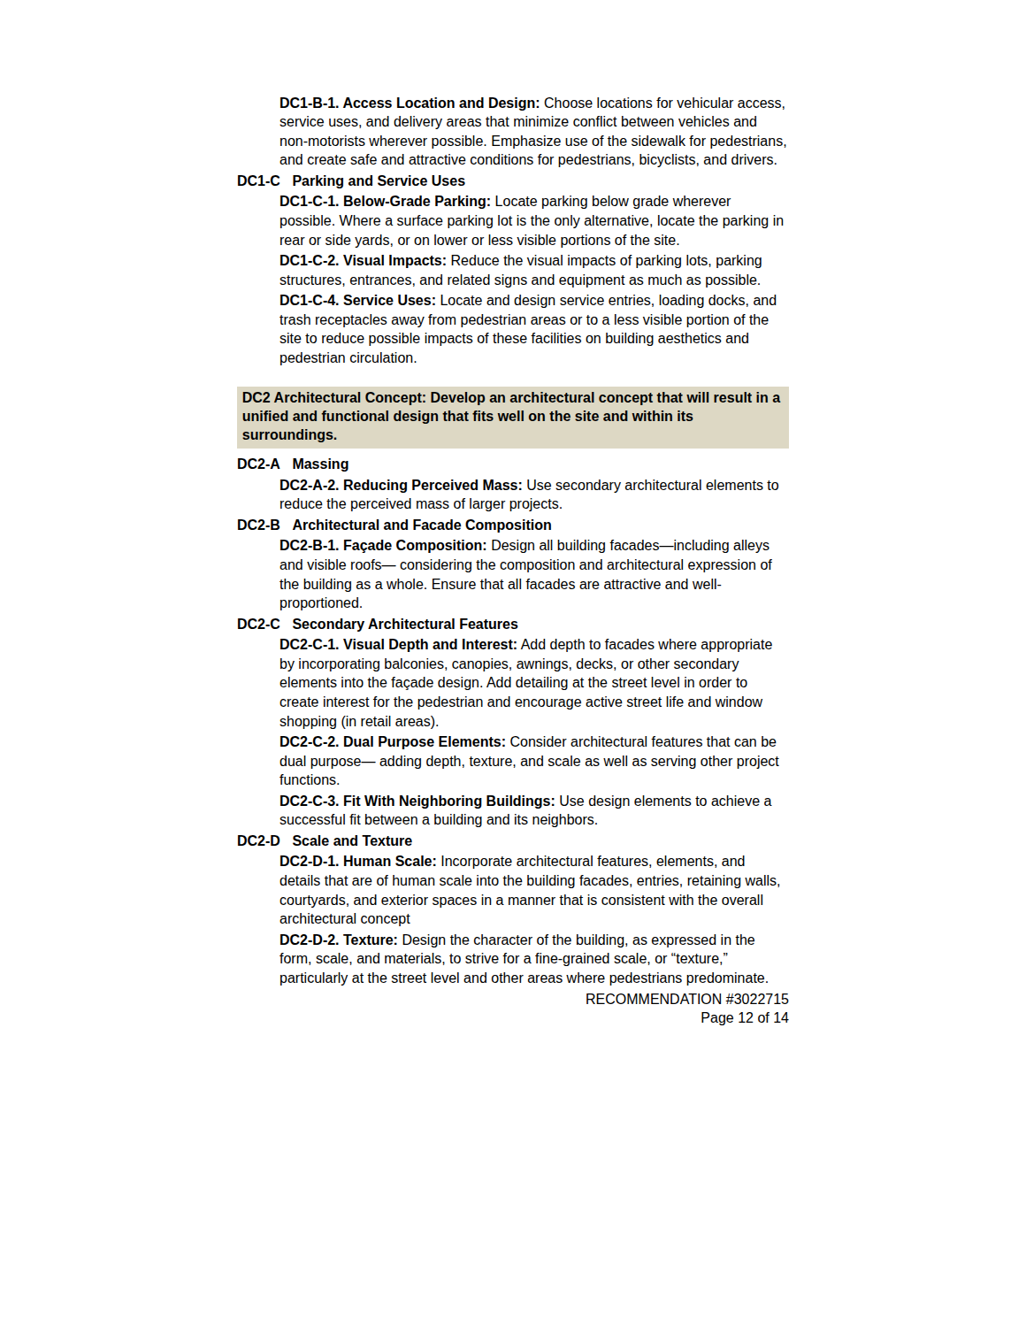DC1-B-1. Access Location and Design: Choose locations for vehicular access, service uses, and delivery areas that minimize conflict between vehicles and non-motorists wherever possible. Emphasize use of the sidewalk for pedestrians, and create safe and attractive conditions for pedestrians, bicyclists, and drivers.
DC1-C Parking and Service Uses
DC1-C-1. Below-Grade Parking: Locate parking below grade wherever possible. Where a surface parking lot is the only alternative, locate the parking in rear or side yards, or on lower or less visible portions of the site.
DC1-C-2. Visual Impacts: Reduce the visual impacts of parking lots, parking structures, entrances, and related signs and equipment as much as possible.
DC1-C-4. Service Uses: Locate and design service entries, loading docks, and trash receptacles away from pedestrian areas or to a less visible portion of the site to reduce possible impacts of these facilities on building aesthetics and pedestrian circulation.
DC2 Architectural Concept: Develop an architectural concept that will result in a unified and functional design that fits well on the site and within its surroundings.
DC2-A Massing
DC2-A-2. Reducing Perceived Mass: Use secondary architectural elements to reduce the perceived mass of larger projects.
DC2-B Architectural and Facade Composition
DC2-B-1. Façade Composition: Design all building facades—including alleys and visible roofs— considering the composition and architectural expression of the building as a whole. Ensure that all facades are attractive and well-proportioned.
DC2-C Secondary Architectural Features
DC2-C-1. Visual Depth and Interest: Add depth to facades where appropriate by incorporating balconies, canopies, awnings, decks, or other secondary elements into the façade design. Add detailing at the street level in order to create interest for the pedestrian and encourage active street life and window shopping (in retail areas).
DC2-C-2. Dual Purpose Elements: Consider architectural features that can be dual purpose— adding depth, texture, and scale as well as serving other project functions.
DC2-C-3. Fit With Neighboring Buildings: Use design elements to achieve a successful fit between a building and its neighbors.
DC2-D Scale and Texture
DC2-D-1. Human Scale: Incorporate architectural features, elements, and details that are of human scale into the building facades, entries, retaining walls, courtyards, and exterior spaces in a manner that is consistent with the overall architectural concept
DC2-D-2. Texture: Design the character of the building, as expressed in the form, scale, and materials, to strive for a fine-grained scale, or “texture,” particularly at the street level and other areas where pedestrians predominate.
RECOMMENDATION #3022715
Page 12 of 14